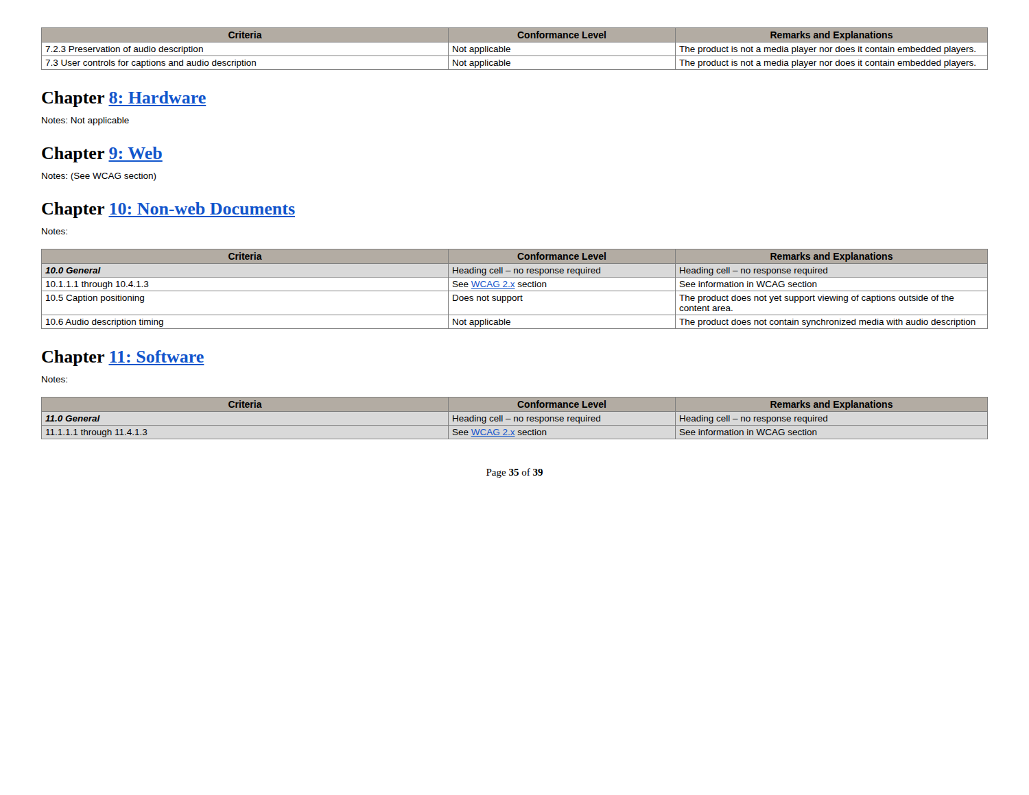| Criteria | Conformance Level | Remarks and Explanations |
| --- | --- | --- |
| 7.2.3 Preservation of audio description | Not applicable | The product is not a media player nor does it contain embedded players. |
| 7.3 User controls for captions and audio description | Not applicable | The product is not a media player nor does it contain embedded players. |
Chapter 8: Hardware
Notes: Not applicable
Chapter 9: Web
Notes: (See WCAG section)
Chapter 10: Non-web Documents
Notes:
| Criteria | Conformance Level | Remarks and Explanations |
| --- | --- | --- |
| 10.0 General | Heading cell – no response required | Heading cell – no response required |
| 10.1.1.1 through 10.4.1.3 | See WCAG 2.x section | See information in WCAG section |
| 10.5 Caption positioning | Does not support | The product does not yet support viewing of captions outside of the content area. |
| 10.6 Audio description timing | Not applicable | The product does not contain synchronized media with audio description |
Chapter 11: Software
Notes:
| Criteria | Conformance Level | Remarks and Explanations |
| --- | --- | --- |
| 11.0 General | Heading cell – no response required | Heading cell – no response required |
| 11.1.1.1 through 11.4.1.3 | See WCAG 2.x section | See information in WCAG section |
Page 35 of 39